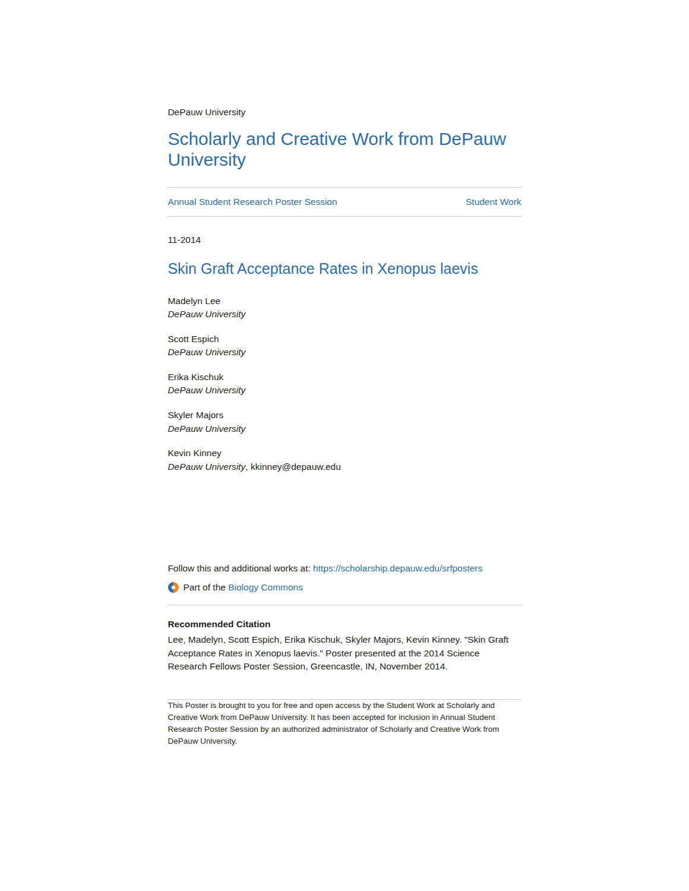DePauw University
Scholarly and Creative Work from DePauw University
Annual Student Research Poster Session Student Work
11-2014
Skin Graft Acceptance Rates in Xenopus laevis
Madelyn Lee DePauw University
Scott Espich DePauw University
Erika Kischuk DePauw University
Skyler Majors DePauw University
Kevin Kinney DePauw University, kkinney@depauw.edu
Follow this and additional works at: https://scholarship.depauw.edu/srfposters
Part of the Biology Commons
Recommended Citation
Lee, Madelyn, Scott Espich, Erika Kischuk, Skyler Majors, Kevin Kinney. "Skin Graft Acceptance Rates in Xenopus laevis." Poster presented at the 2014 Science Research Fellows Poster Session, Greencastle, IN, November 2014.
This Poster is brought to you for free and open access by the Student Work at Scholarly and Creative Work from DePauw University. It has been accepted for inclusion in Annual Student Research Poster Session by an authorized administrator of Scholarly and Creative Work from DePauw University.